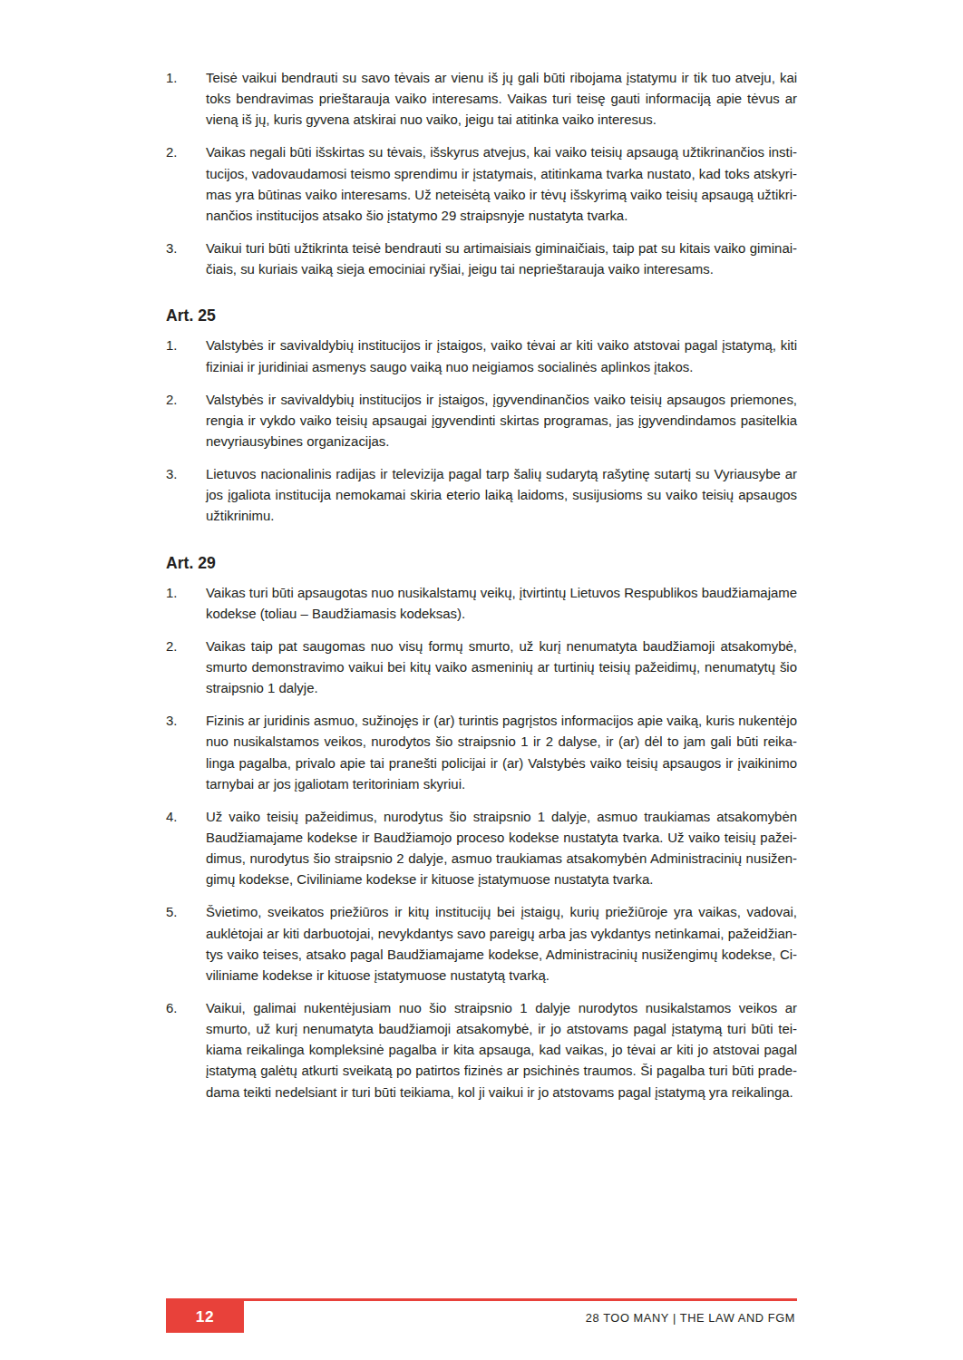Teisė vaikui bendrauti su savo tėvais ar vienu iš jų gali būti ribojama įstatymu ir tik tuo atveju, kai toks bendravimas prieštarauja vaiko interesams. Vaikas turi teisę gauti informaciją apie tėvus ar vieną iš jų, kuris gyvena atskirai nuo vaiko, jeigu tai atitinka vaiko interesus.
Vaikas negali būti išskirtas su tėvais, išskyrus atvejus, kai vaiko teisių apsaugą užtikrinančios institucijos, vadovaudamosi teismo sprendimu ir įstatymais, atitinkama tvarka nustato, kad toks atskyrimas yra būtinas vaiko interesams. Už neteisėtą vaiko ir tėvų išskyrimą vaiko teisių apsaugą užtikrinančios institucijos atsako šio įstatymo 29 straipsnyje nustatyta tvarka.
Vaikui turi būti užtikrinta teisė bendrauti su artimaisiais giminaičiais, taip pat su kitais vaiko giminaičiais, su kuriais vaiką sieja emociniai ryšiai, jeigu tai neprieštarauja vaiko interesams.
Art. 25
Valstybės ir savivaldybių institucijos ir įstaigos, vaiko tėvai ar kiti vaiko atstovai pagal įstatymą, kiti fiziniai ir juridiniai asmenys saugo vaiką nuo neigiamos socialinės aplinkos įtakos.
Valstybės ir savivaldybių institucijos ir įstaigos, įgyvendinančios vaiko teisių apsaugos priemones, rengia ir vykdo vaiko teisių apsaugai įgyvendinti skirtas programas, jas įgyvendindamos pasitelkia nevyriausybines organizacijas.
Lietuvos nacionalinis radijas ir televizija pagal tarp šalių sudarytą rašytinę sutartį su Vyriausybe ar jos įgaliota institucija nemokamai skiria eterio laiką laidoms, susijusioms su vaiko teisių apsaugos užtikrinimu.
Art. 29
Vaikas turi būti apsaugotas nuo nusikalstamų veikų, įtvirtintų Lietuvos Respublikos baudžiamajame kodekse (toliau – Baudžiamasis kodeksas).
Vaikas taip pat saugomas nuo visų formų smurto, už kurį nenumatyta baudžiamoji atsakomybė, smurto demonstravimo vaikui bei kitų vaiko asmeninių ar turtinių teisių pažeidimų, nenumatytų šio straipsnio 1 dalyje.
Fizinis ar juridinis asmuo, sužinojęs ir (ar) turintis pagrįstos informacijos apie vaiką, kuris nukentėjo nuo nusikalstamos veikos, nurodytos šio straipsnio 1 ir 2 dalyse, ir (ar) dėl to jam gali būti reikalinga pagalba, privalo apie tai pranešti policijai ir (ar) Valstybės vaiko teisių apsaugos ir įvaikinimo tarnybai ar jos įgaliotam teritoriniam skyriui.
Už vaiko teisių pažeidimus, nurodytus šio straipsnio 1 dalyje, asmuo traukiamas atsakomybėn Baudžiamajame kodekse ir Baudžiamojo proceso kodekse nustatyta tvarka. Už vaiko teisių pažeidimus, nurodytus šio straipsnio 2 dalyje, asmuo traukiamas atsakomybėn Administracinių nusižengimų kodekse, Civiliniame kodekse ir kituose įstatymuose nustatyta tvarka.
Švietimo, sveikatos priežiūros ir kitų institucijų bei įstaigų, kurių priežiūroje yra vaikas, vadovai, auklėtojai ar kiti darbuotojai, nevykdantys savo pareigų arba jas vykdantys netinkamai, pažeidžiantys vaiko teises, atsako pagal Baudžiamajame kodekse, Administracinių nusižengimų kodekse, Civiliniame kodekse ir kituose įstatymuose nustatytą tvarką.
Vaikui, galimai nukentėjusiam nuo šio straipsnio 1 dalyje nurodytos nusikalstamos veikos ar smurto, už kurį nenumatyta baudžiamoji atsakomybė, ir jo atstovams pagal įstatymą turi būti teikiama reikalinga kompleksinė pagalba ir kita apsauga, kad vaikas, jo tėvai ar kiti jo atstovai pagal įstatymą galėtų atkurti sveikatą po patirtos fizinės ar psichinės traumos. Ši pagalba turi būti pradedama teikti nedelsiant ir turi būti teikiama, kol ji vaikui ir jo atstovams pagal įstatymą yra reikalinga.
12
28 Too Many | The Law and FGM